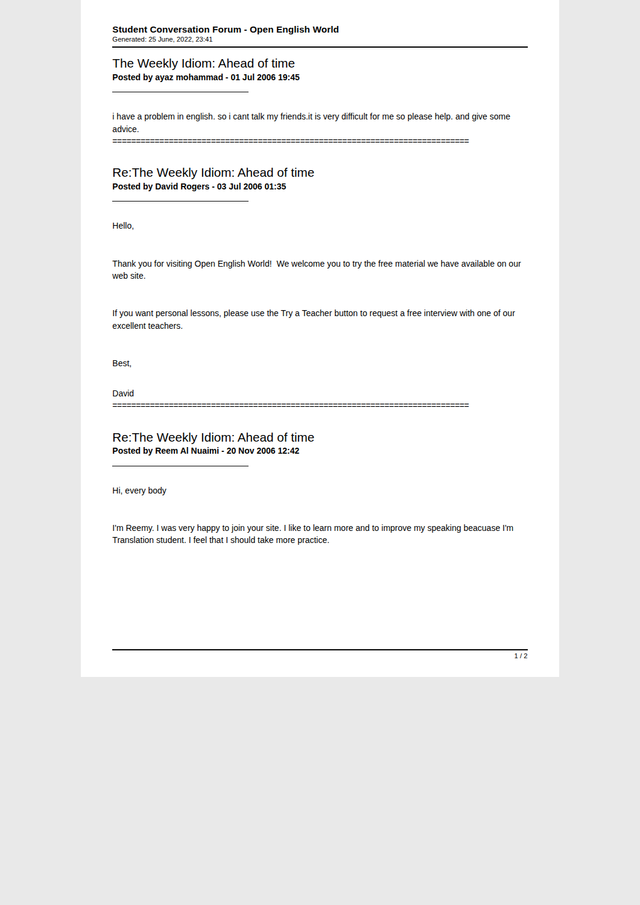Student Conversation Forum - Open English World
Generated: 25 June, 2022, 23:41
The Weekly Idiom: Ahead of time
Posted by ayaz mohammad - 01 Jul 2006 19:45
i have a problem in english. so i cant talk my friends.it is very difficult for me so please help. and give some advice.
============================================================================
Re:The Weekly Idiom: Ahead of time
Posted by David Rogers - 03 Jul 2006 01:35
Hello,
Thank you for visiting Open English World! We welcome you to try the free material we have available on our web site.
If you want personal lessons, please use the Try a Teacher button to request a free interview with one of our excellent teachers.
Best,
David
============================================================================
Re:The Weekly Idiom: Ahead of time
Posted by Reem Al Nuaimi - 20 Nov 2006 12:42
Hi, every body
I'm Reemy. I was very happy to join your site. I like to learn more and to improve my speaking beacuase I'm Translation student. I feel that I should take more practice.
1 / 2